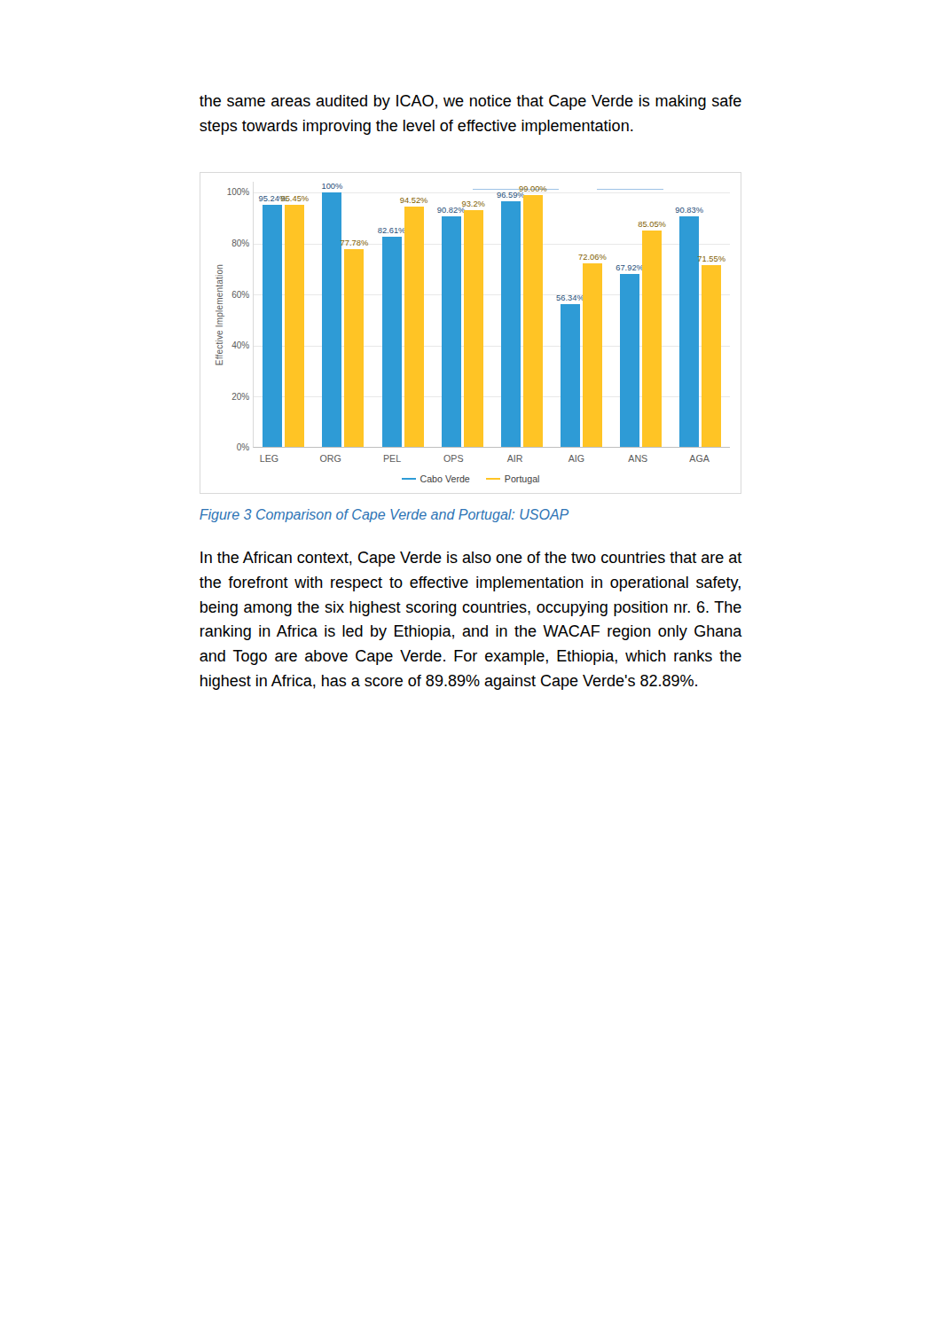the same areas audited by ICAO, we notice that Cape Verde is making safe steps towards improving the level of effective implementation.
Effective Implementation
100% 80% 60% 40% 20% 0%
95.24%
95.45%
100%
77.78%
82.61%
94.52%
90.82%
93.2%
96.59%
99.00%
56.34%
72.06%
67.92%
85.05%
90.83%
71.55%
LEG ORG PEL OPS AIR AIG ANS AGA
Cabo Verde
Portugal
Figure 3 Comparison of Cape Verde and Portugal: USOAP
In the African context, Cape Verde is also one of the two countries that are at the forefront with respect to effective implementation in operational safety, being among the six highest scoring countries, occupying position nr. 6. The ranking in Africa is led by Ethiopia, and in the WACAF region only Ghana and Togo are above Cape Verde. For example, Ethiopia, which ranks the highest in Africa, has a score of 89.89% against Cape Verde's 82.89%.